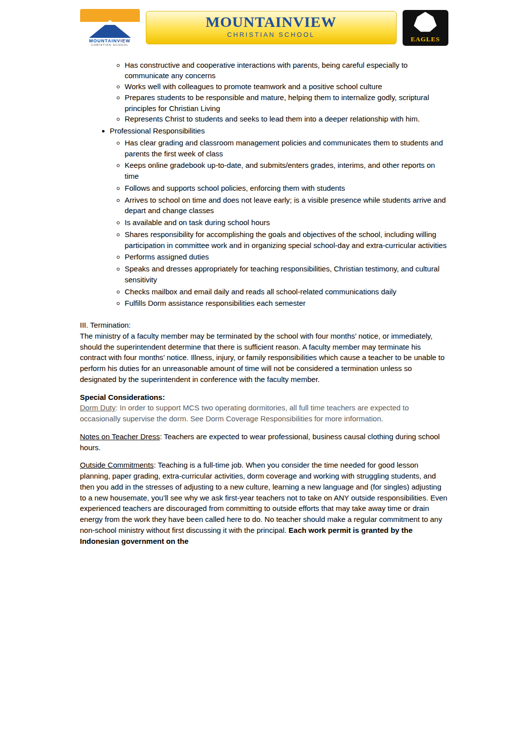MOUNTAINVIEW
CHRISTIAN SCHOOL
MOUNTAINVIEW
CHRISTIAN SCHOOL
EAGLES
Has constructive and cooperative interactions with parents, being careful especially to communicate any concerns
Works well with colleagues to promote teamwork and a positive school culture
Prepares students to be responsible and mature, helping them to internalize godly, scriptural principles for Christian Living
Represents Christ to students and seeks to lead them into a deeper relationship with him.
Professional Responsibilities
Has clear grading and classroom management policies and communicates them to students and parents the first week of class
Keeps online gradebook up-to-date, and submits/enters grades, interims, and other reports on time
Follows and supports school policies, enforcing them with students
Arrives to school on time and does not leave early; is a visible presence while students arrive and depart and change classes
Is available and on task during school hours
Shares responsibility for accomplishing the goals and objectives of the school, including willing participation in committee work and in organizing special school-day and extra-curricular activities
Performs assigned duties
Speaks and dresses appropriately for teaching responsibilities, Christian testimony, and cultural sensitivity
Checks mailbox and email daily and reads all school-related communications daily
Fulfills Dorm assistance responsibilities each semester
III. Termination:
The ministry of a faculty member may be terminated by the school with four months’ notice, or immediately, should the superintendent determine that there is sufficient reason. A faculty member may terminate his contract with four months’ notice. Illness, injury, or family responsibilities which cause a teacher to be unable to perform his duties for an unreasonable amount of time will not be considered a termination unless so designated by the superintendent in conference with the faculty member.
Special Considerations:
Dorm Duty: In order to support MCS two operating dormitories, all full time teachers are expected to occasionally supervise the dorm. See Dorm Coverage Responsibilities for more information.
Notes on Teacher Dress: Teachers are expected to wear professional, business causal clothing during school hours.
Outside Commitments: Teaching is a full-time job. When you consider the time needed for good lesson planning, paper grading, extra-curricular activities, dorm coverage and working with struggling students, and then you add in the stresses of adjusting to a new culture, learning a new language and (for singles) adjusting to a new housemate, you’ll see why we ask first-year teachers not to take on ANY outside responsibilities. Even experienced teachers are discouraged from committing to outside efforts that may take away time or drain energy from the work they have been called here to do. No teacher should make a regular commitment to any non-school ministry without first discussing it with the principal. Each work permit is granted by the Indonesian government on the